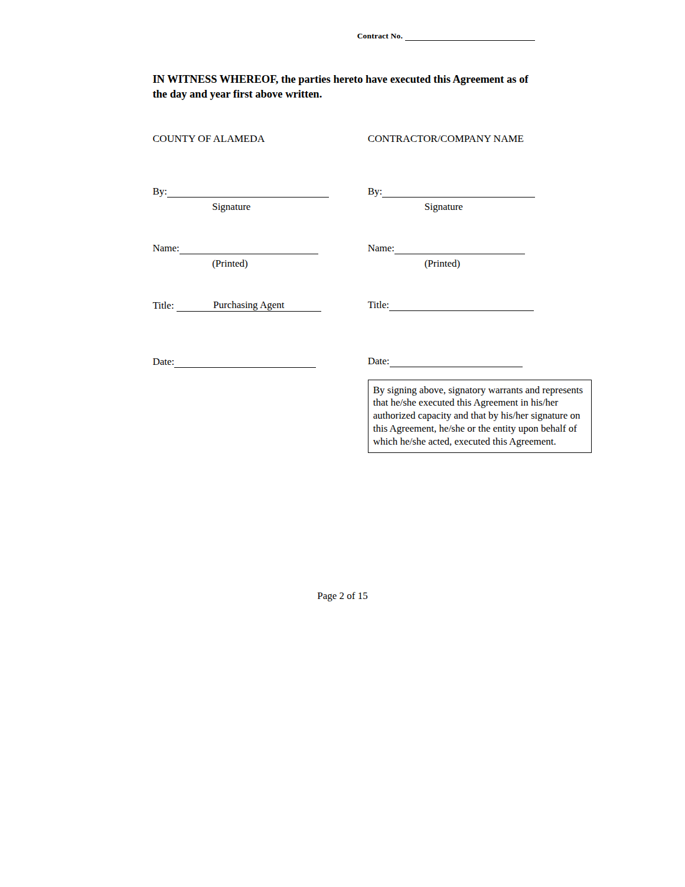Contract No.
IN WITNESS WHEREOF, the parties hereto have executed this Agreement as of the day and year first above written.
COUNTY OF ALAMEDA
By:
Signature
Name:
(Printed)
Title: Purchasing Agent
Date:
CONTRACTOR/COMPANY NAME
By:
Signature
Name:
(Printed)
Title:
Date:
By signing above, signatory warrants and represents that he/she executed this Agreement in his/her authorized capacity and that by his/her signature on this Agreement, he/she or the entity upon behalf of which he/she acted, executed this Agreement.
Page 2 of 15